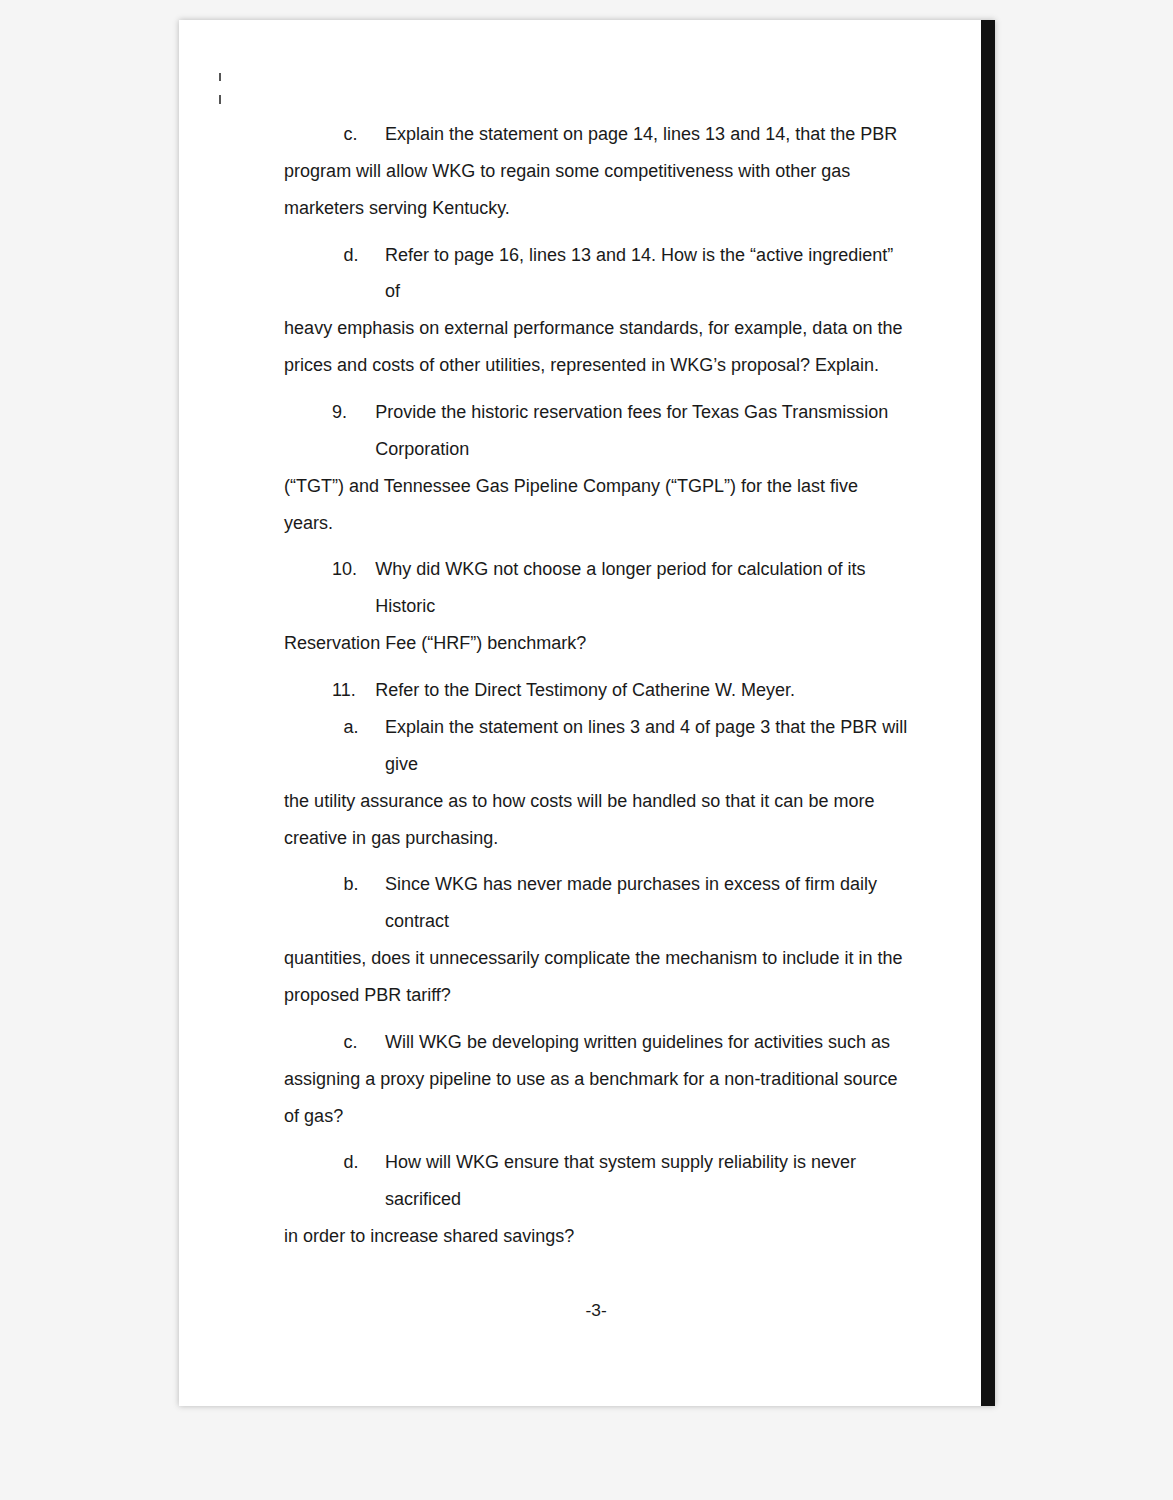c.
Explain the statement on page 14, lines 13 and 14, that the PBR
program will allow WKG to regain some competitiveness with other gas marketers serving Kentucky.
d.
Refer to page 16, lines 13 and 14. How is the “active ingredient” of
heavy emphasis on external performance standards, for example, data on the prices and costs of other utilities, represented in WKG’s proposal? Explain.
9.
Provide the historic reservation fees for Texas Gas Transmission Corporation
(“TGT”) and Tennessee Gas Pipeline Company (“TGPL”) for the last five years.
10.
Why did WKG not choose a longer period for calculation of its Historic
Reservation Fee (“HRF”) benchmark?
11.
Refer to the Direct Testimony of Catherine W. Meyer.
a.
Explain the statement on lines 3 and 4 of page 3 that the PBR will give
the utility assurance as to how costs will be handled so that it can be more creative in gas purchasing.
b.
Since WKG has never made purchases in excess of firm daily contract
quantities, does it unnecessarily complicate the mechanism to include it in the proposed PBR tariff?
c.
Will WKG be developing written guidelines for activities such as
assigning a proxy pipeline to use as a benchmark for a non-traditional source of gas?
d.
How will WKG ensure that system supply reliability is never sacrificed
in order to increase shared savings?
-3-